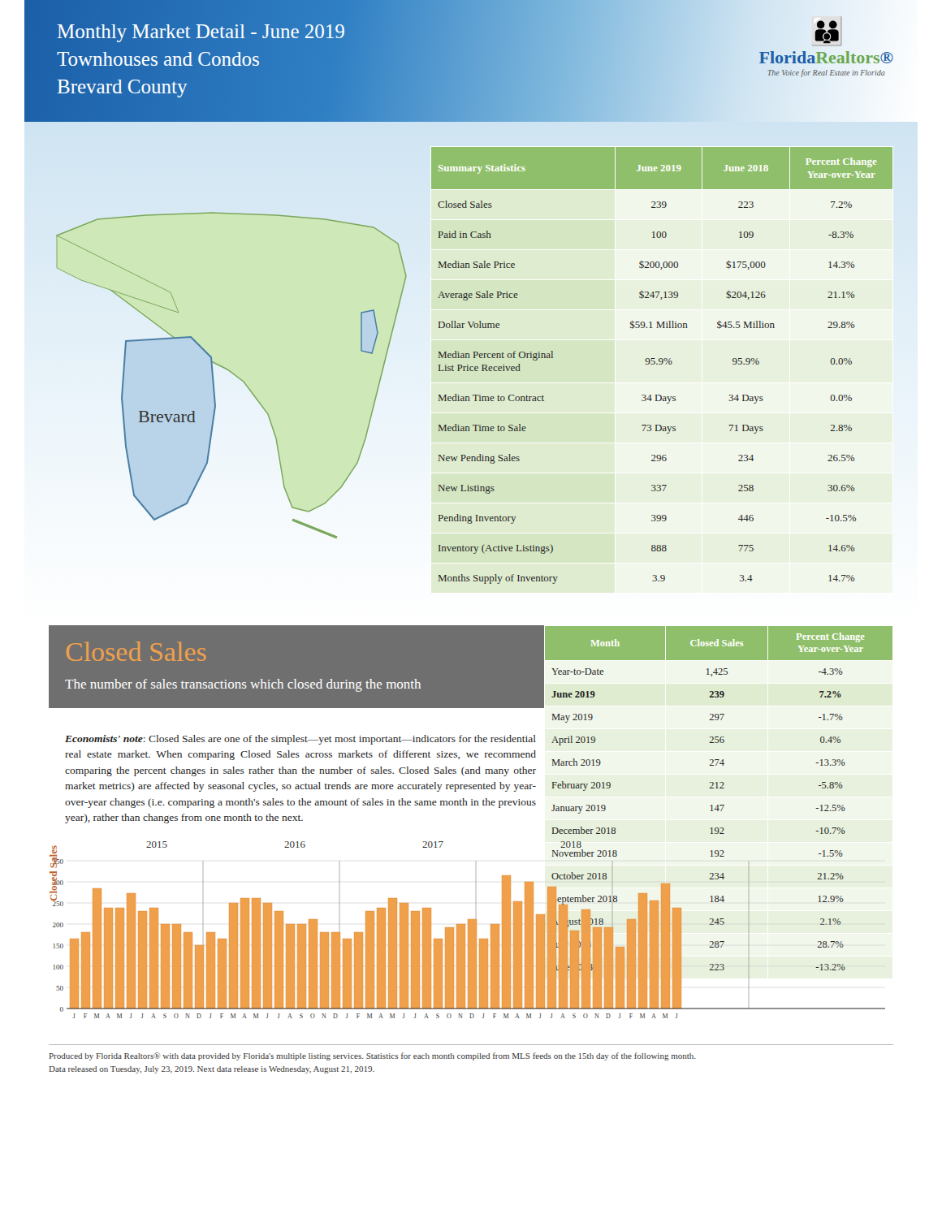Monthly Market Detail - June 2019
Townhouses and Condos
Brevard County
👪
FloridaRealtors®
The Voice for Real Estate in Florida
Brevard
| Summary Statistics | June 2019 | June 2018 | Percent Change Year-over-Year |
| --- | --- | --- | --- |
| Closed Sales | 239 | 223 | 7.2% |
| Paid in Cash | 100 | 109 | -8.3% |
| Median Sale Price | $200,000 | $175,000 | 14.3% |
| Average Sale Price | $247,139 | $204,126 | 21.1% |
| Dollar Volume | $59.1 Million | $45.5 Million | 29.8% |
| Median Percent of Original List Price Received | 95.9% | 95.9% | 0.0% |
| Median Time to Contract | 34 Days | 34 Days | 0.0% |
| Median Time to Sale | 73 Days | 71 Days | 2.8% |
| New Pending Sales | 296 | 234 | 26.5% |
| New Listings | 337 | 258 | 30.6% |
| Pending Inventory | 399 | 446 | -10.5% |
| Inventory (Active Listings) | 888 | 775 | 14.6% |
| Months Supply of Inventory | 3.9 | 3.4 | 14.7% |
Closed Sales
The number of sales transactions which closed during the month
Economists' note: Closed Sales are one of the simplest—yet most important—indicators for the residential real estate market. When comparing Closed Sales across markets of different sizes, we recommend comparing the percent changes in sales rather than the number of sales. Closed Sales (and many other market metrics) are affected by seasonal cycles, so actual trends are more accurately represented by year-over-year changes (i.e. comparing a month's sales to the amount of sales in the same month in the previous year), rather than changes from one month to the next.
| Month | Closed Sales | Percent Change Year-over-Year |
| --- | --- | --- |
| Year-to-Date | 1,425 | -4.3% |
| June 2019 | 239 | 7.2% |
| May 2019 | 297 | -1.7% |
| April 2019 | 256 | 0.4% |
| March 2019 | 274 | -13.3% |
| February 2019 | 212 | -5.8% |
| January 2019 | 147 | -12.5% |
| December 2018 | 192 | -10.7% |
| November 2018 | 192 | -1.5% |
| October 2018 | 234 | 21.2% |
| September 2018 | 184 | 12.9% |
| August 2018 | 245 | 2.1% |
| July 2018 | 287 | 28.7% |
| June 2018 | 223 | -13.2% |
Closed Sales
350 300 250 200 150 100 50 0 JFMA MJJA SOND JFMA MJJA SOND JFMA MJJA SOND JFMA MJJA SOND JFMA MJ
2015
2016
2017
2018
Produced by Florida Realtors® with data provided by Florida's multiple listing services. Statistics for each month compiled from MLS feeds on the 15th day of the following month.
Data released on Tuesday, July 23, 2019. Next data release is Wednesday, August 21, 2019.